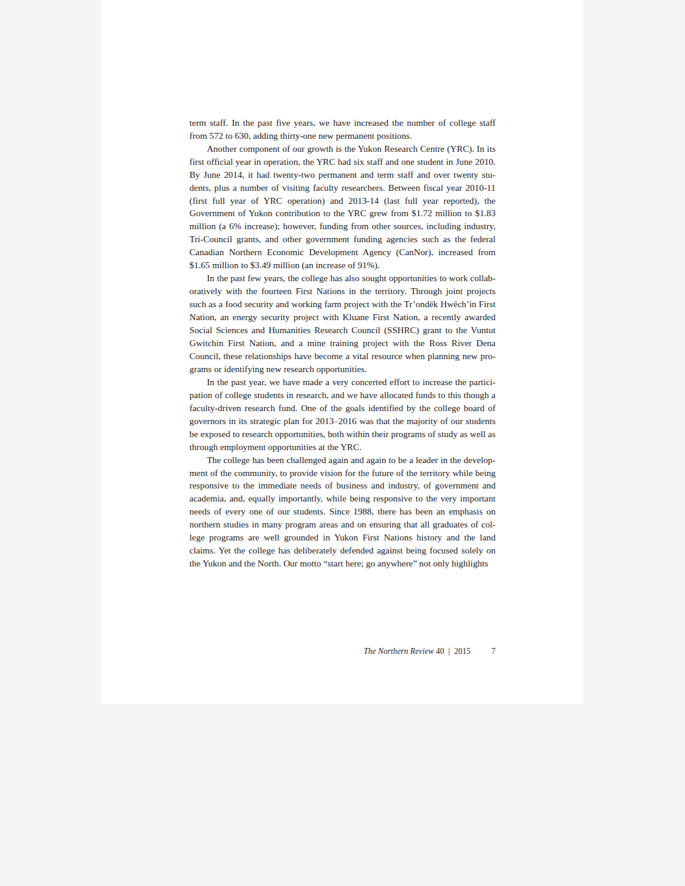term staff. In the past five years, we have increased the number of college staff from 572 to 630, adding thirty-one new permanent positions.
Another component of our growth is the Yukon Research Centre (YRC). In its first official year in operation, the YRC had six staff and one student in June 2010. By June 2014, it had twenty-two permanent and term staff and over twenty students, plus a number of visiting faculty researchers. Between fiscal year 2010-11 (first full year of YRC operation) and 2013-14 (last full year reported), the Government of Yukon contribution to the YRC grew from $1.72 million to $1.83 million (a 6% increase); however, funding from other sources, including industry, Tri-Council grants, and other government funding agencies such as the federal Canadian Northern Economic Development Agency (CanNor), increased from $1.65 million to $3.49 million (an increase of 91%).
In the past few years, the college has also sought opportunities to work collaboratively with the fourteen First Nations in the territory. Through joint projects such as a food security and working farm project with the Tr’ondëk Hwëch’in First Nation, an energy security project with Kluane First Nation, a recently awarded Social Sciences and Humanities Research Council (SSHRC) grant to the Vuntut Gwitchin First Nation, and a mine training project with the Ross River Dena Council, these relationships have become a vital resource when planning new programs or identifying new research opportunities.
In the past year, we have made a very concerted effort to increase the participation of college students in research, and we have allocated funds to this though a faculty-driven research fund. One of the goals identified by the college board of governors in its strategic plan for 2013–2016 was that the majority of our students be exposed to research opportunities, both within their programs of study as well as through employment opportunities at the YRC.
The college has been challenged again and again to be a leader in the development of the community, to provide vision for the future of the territory while being responsive to the immediate needs of business and industry, of government and academia, and, equally importantly, while being responsive to the very important needs of every one of our students. Since 1988, there has been an emphasis on northern studies in many program areas and on ensuring that all graduates of college programs are well grounded in Yukon First Nations history and the land claims. Yet the college has deliberately defended against being focused solely on the Yukon and the North. Our motto “start here; go anywhere” not only highlights
The Northern Review 40 | 20157